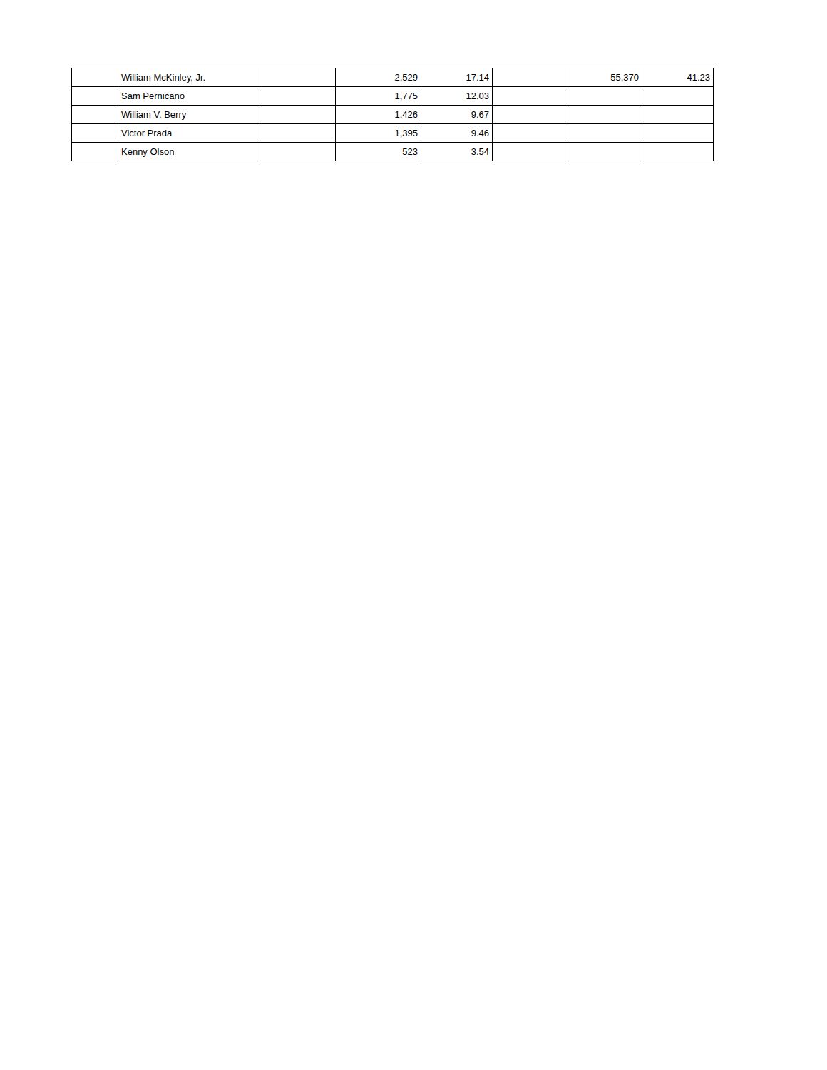| | William McKinley, Jr. | | 2,529 | 17.14 | | 55,370 | 41.23 |
| | Sam Pernicano | | 1,775 | 12.03 | | | |
| | William V. Berry | | 1,426 | 9.67 | | | |
| | Victor Prada | | 1,395 | 9.46 | | | |
| | Kenny Olson | | 523 | 3.54 | | | |